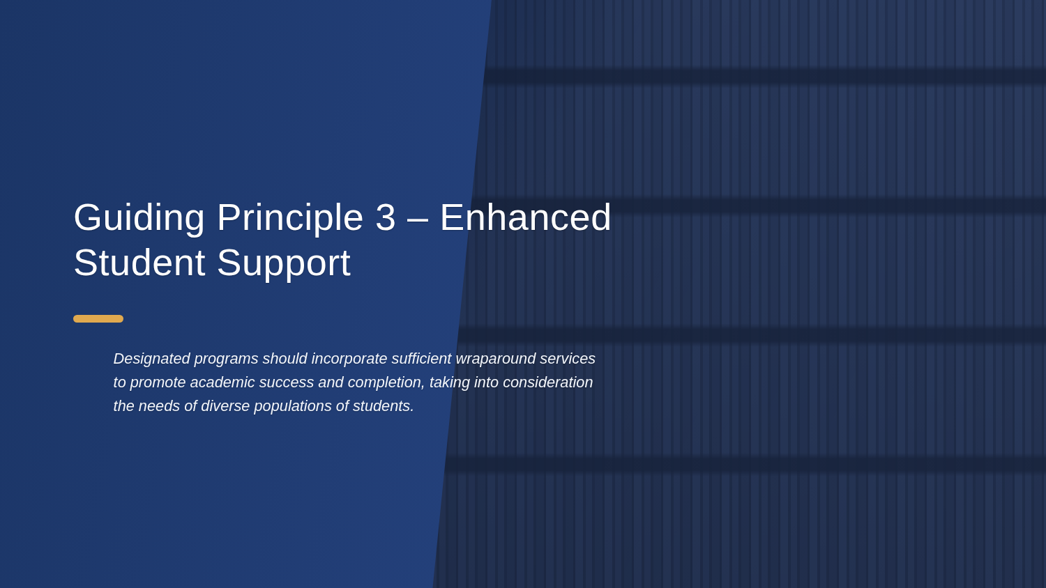Guiding Principle 3 – Enhanced Student Support
Designated programs should incorporate sufficient wraparound services to promote academic success and completion, taking into consideration the needs of diverse populations of students.